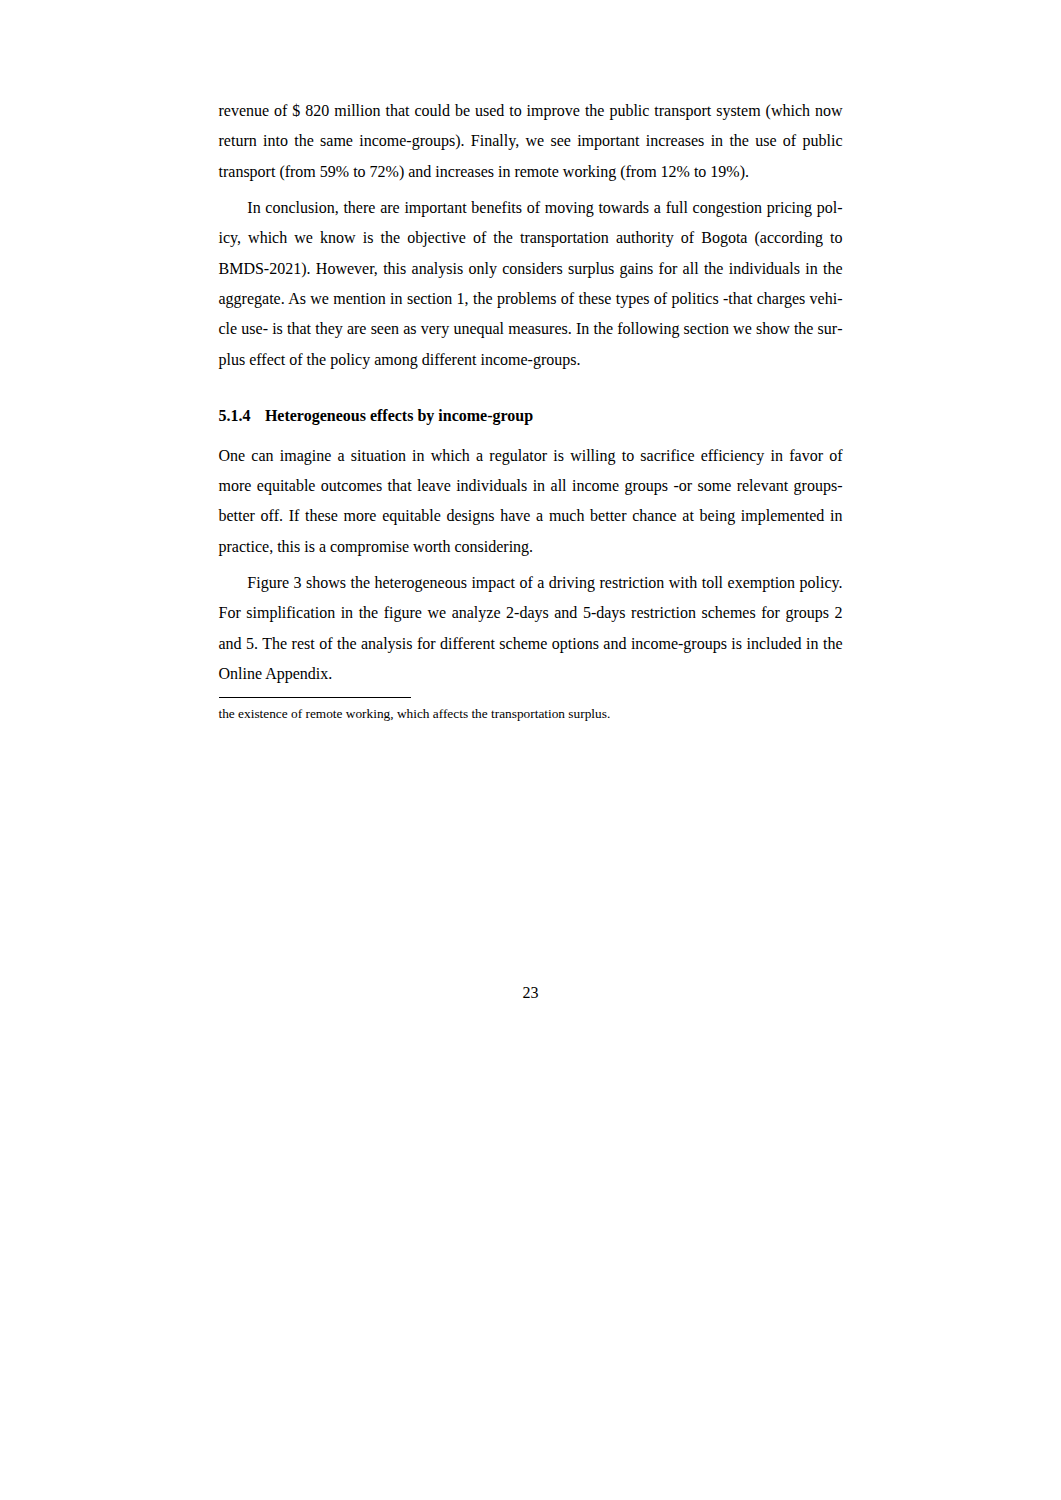revenue of $ 820 million that could be used to improve the public transport system (which now return into the same income-groups). Finally, we see important increases in the use of public transport (from 59% to 72%) and increases in remote working (from 12% to 19%).
In conclusion, there are important benefits of moving towards a full congestion pricing policy, which we know is the objective of the transportation authority of Bogota (according to BMDS-2021). However, this analysis only considers surplus gains for all the individuals in the aggregate. As we mention in section 1, the problems of these types of politics -that charges vehicle use- is that they are seen as very unequal measures. In the following section we show the surplus effect of the policy among different income-groups.
5.1.4 Heterogeneous effects by income-group
One can imagine a situation in which a regulator is willing to sacrifice efficiency in favor of more equitable outcomes that leave individuals in all income groups -or some relevant groups- better off. If these more equitable designs have a much better chance at being implemented in practice, this is a compromise worth considering.
Figure 3 shows the heterogeneous impact of a driving restriction with toll exemption policy. For simplification in the figure we analyze 2-days and 5-days restriction schemes for groups 2 and 5. The rest of the analysis for different scheme options and income-groups is included in the Online Appendix.
the existence of remote working, which affects the transportation surplus.
23